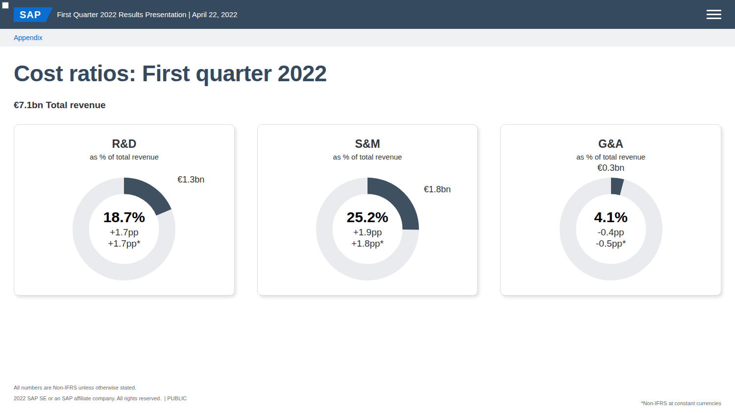SAP
First Quarter 2022 Results Presentation | April 22, 2022
Appendix
Cost ratios: First quarter 2022
€7.1bn Total revenue
R&D
as % of total revenue
18.7% +1.7pp +1.7pp*
€1.3bn
S&M
as % of total revenue
25.2% +1.9pp +1.8pp*
€1.8bn
G&A
as % of total revenue
4.1% -0.4pp -0.5pp*
€0.3bn
All numbers are Non-IFRS unless otherwise stated.
2022 SAP SE or an SAP affiliate company. All rights reserved. | PUBLIC
*Non-IFRS at constant currencies